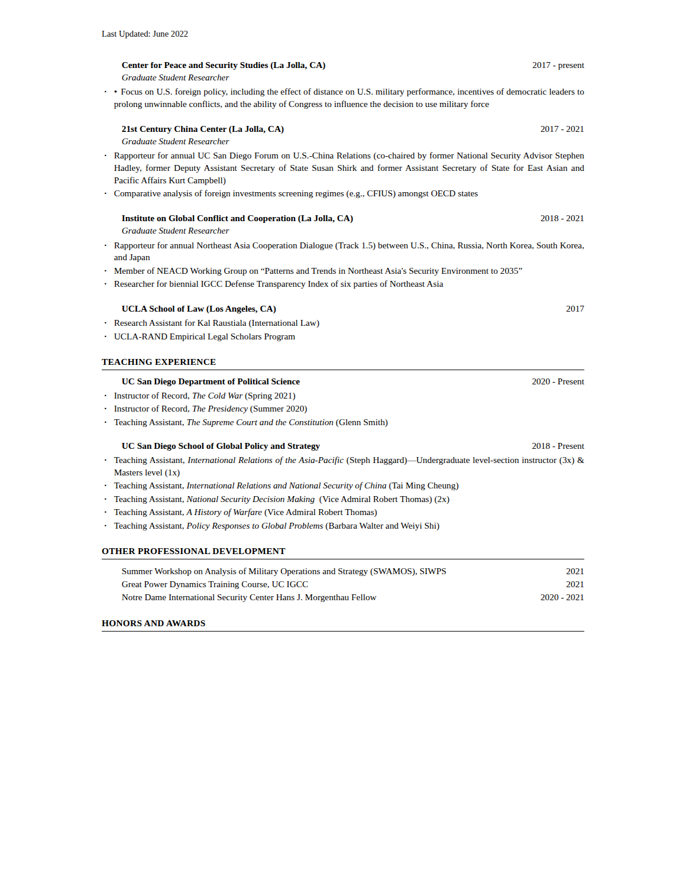Last Updated: June 2022
Center for Peace and Security Studies (La Jolla, CA) 2017 - present
Graduate Student Researcher
Focus on U.S. foreign policy, including the effect of distance on U.S. military performance, incentives of democratic leaders to prolong unwinnable conflicts, and the ability of Congress to influence the decision to use military force
21st Century China Center (La Jolla, CA) 2017 - 2021
Graduate Student Researcher
Rapporteur for annual UC San Diego Forum on U.S.-China Relations (co-chaired by former National Security Advisor Stephen Hadley, former Deputy Assistant Secretary of State Susan Shirk and former Assistant Secretary of State for East Asian and Pacific Affairs Kurt Campbell)
Comparative analysis of foreign investments screening regimes (e.g., CFIUS) amongst OECD states
Institute on Global Conflict and Cooperation (La Jolla, CA) 2018 - 2021
Graduate Student Researcher
Rapporteur for annual Northeast Asia Cooperation Dialogue (Track 1.5) between U.S., China, Russia, North Korea, South Korea, and Japan
Member of NEACD Working Group on “Patterns and Trends in Northeast Asia's Security Environment to 2035”
Researcher for biennial IGCC Defense Transparency Index of six parties of Northeast Asia
UCLA School of Law (Los Angeles, CA) 2017
Research Assistant for Kal Raustiala (International Law)
UCLA-RAND Empirical Legal Scholars Program
TEACHING EXPERIENCE
UC San Diego Department of Political Science 2020 - Present
Instructor of Record, The Cold War (Spring 2021)
Instructor of Record, The Presidency (Summer 2020)
Teaching Assistant, The Supreme Court and the Constitution (Glenn Smith)
UC San Diego School of Global Policy and Strategy 2018 - Present
Teaching Assistant, International Relations of the Asia-Pacific (Steph Haggard)—Undergraduate level-section instructor (3x) & Masters level (1x)
Teaching Assistant, International Relations and National Security of China (Tai Ming Cheung)
Teaching Assistant, National Security Decision Making (Vice Admiral Robert Thomas) (2x)
Teaching Assistant, A History of Warfare (Vice Admiral Robert Thomas)
Teaching Assistant, Policy Responses to Global Problems (Barbara Walter and Weiyi Shi)
OTHER PROFESSIONAL DEVELOPMENT
| Summer Workshop on Analysis of Military Operations and Strategy (SWAMOS), SIWPS | 2021 |
| Great Power Dynamics Training Course, UC IGCC | 2021 |
| Notre Dame International Security Center Hans J. Morgenthau Fellow | 2020 - 2021 |
HONORS AND AWARDS